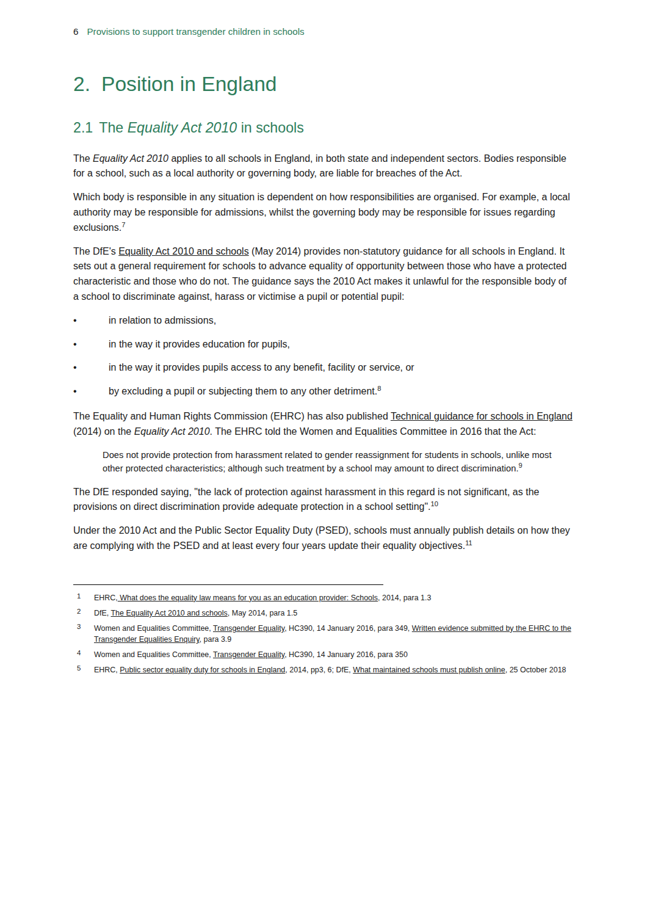6 Provisions to support transgender children in schools
2. Position in England
2.1 The Equality Act 2010 in schools
The Equality Act 2010 applies to all schools in England, in both state and independent sectors. Bodies responsible for a school, such as a local authority or governing body, are liable for breaches of the Act.
Which body is responsible in any situation is dependent on how responsibilities are organised. For example, a local authority may be responsible for admissions, whilst the governing body may be responsible for issues regarding exclusions.7
The DfE's Equality Act 2010 and schools (May 2014) provides non-statutory guidance for all schools in England. It sets out a general requirement for schools to advance equality of opportunity between those who have a protected characteristic and those who do not. The guidance says the 2010 Act makes it unlawful for the responsible body of a school to discriminate against, harass or victimise a pupil or potential pupil:
in relation to admissions,
in the way it provides education for pupils,
in the way it provides pupils access to any benefit, facility or service, or
by excluding a pupil or subjecting them to any other detriment.8
The Equality and Human Rights Commission (EHRC) has also published Technical guidance for schools in England (2014) on the Equality Act 2010. The EHRC told the Women and Equalities Committee in 2016 that the Act:
Does not provide protection from harassment related to gender reassignment for students in schools, unlike most other protected characteristics; although such treatment by a school may amount to direct discrimination.9
The DfE responded saying, "the lack of protection against harassment in this regard is not significant, as the provisions on direct discrimination provide adequate protection in a school setting".10
Under the 2010 Act and the Public Sector Equality Duty (PSED), schools must annually publish details on how they are complying with the PSED and at least every four years update their equality objectives.11
EHRC, What does the equality law means for you as an education provider: Schools, 2014, para 1.3
DfE, The Equality Act 2010 and schools, May 2014, para 1.5
Women and Equalities Committee, Transgender Equality, HC390, 14 January 2016, para 349, Written evidence submitted by the EHRC to the Transgender Equalities Enquiry, para 3.9
Women and Equalities Committee, Transgender Equality, HC390, 14 January 2016, para 350
EHRC, Public sector equality duty for schools in England, 2014, pp3, 6; DfE, What maintained schools must publish online, 25 October 2018